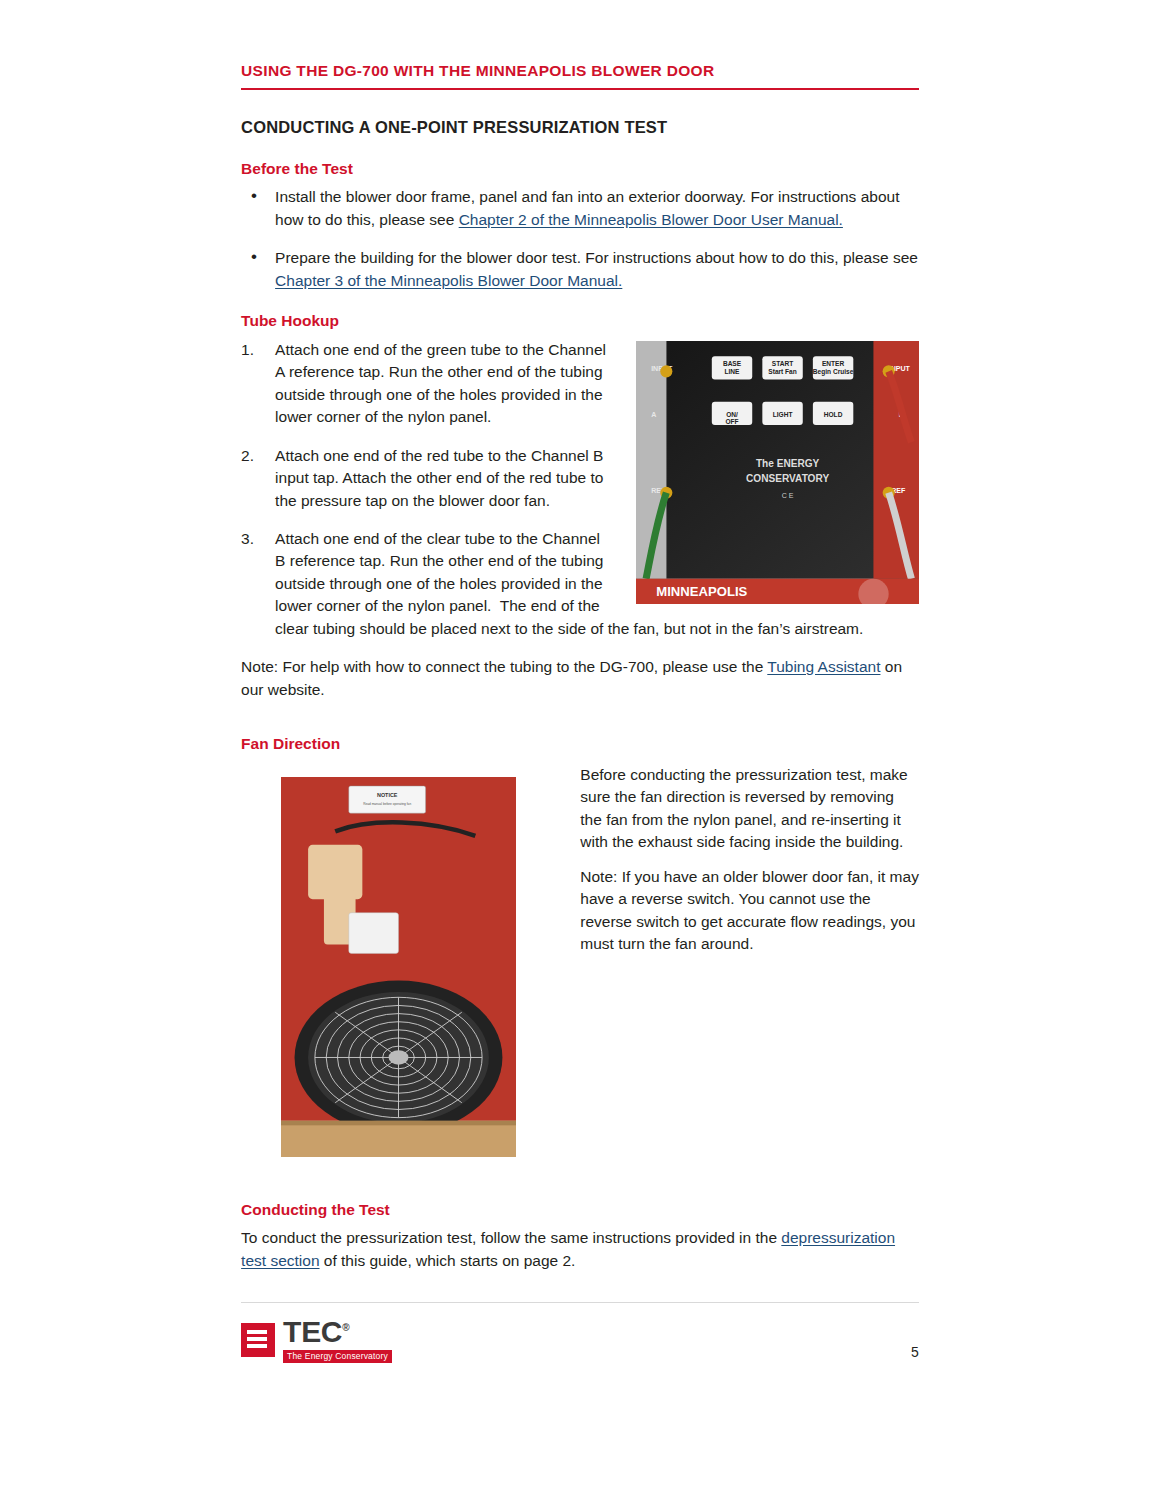Using the DG-700 with the Minneapolis Blower Door
Conducting a One-Point Pressurization Test
Before the Test
Install the blower door frame, panel and fan into an exterior doorway. For instructions about how to do this, please see Chapter 2 of the Minneapolis Blower Door User Manual.
Prepare the building for the blower door test. For instructions about how to do this, please see Chapter 3 of the Minneapolis Blower Door Manual.
Tube Hookup
Attach one end of the green tube to the Channel A reference tap. Run the other end of the tubing outside through one of the holes provided in the lower corner of the nylon panel.
Attach one end of the red tube to the Channel B input tap. Attach the other end of the red tube to the pressure tap on the blower door fan.
Attach one end of the clear tube to the Channel B reference tap. Run the other end of the tubing outside through one of the holes provided in the lower corner of the nylon panel. The end of the clear tubing should be placed next to the side of the fan, but not in the fan’s airstream.
Note: For help with how to connect the tubing to the DG-700, please use the Tubing Assistant on our website.
Fan Direction
Before conducting the pressurization test, make sure the fan direction is reversed by removing the fan from the nylon panel, and re-inserting it with the exhaust side facing inside the building.
Note: If you have an older blower door fan, it may have a reverse switch. You cannot use the reverse switch to get accurate flow readings, you must turn the fan around.
Conducting the Test
To conduct the pressurization test, follow the same instructions provided in the depressurization test section of this guide, which starts on page 2.
TEC® The Energy Conservatory
5